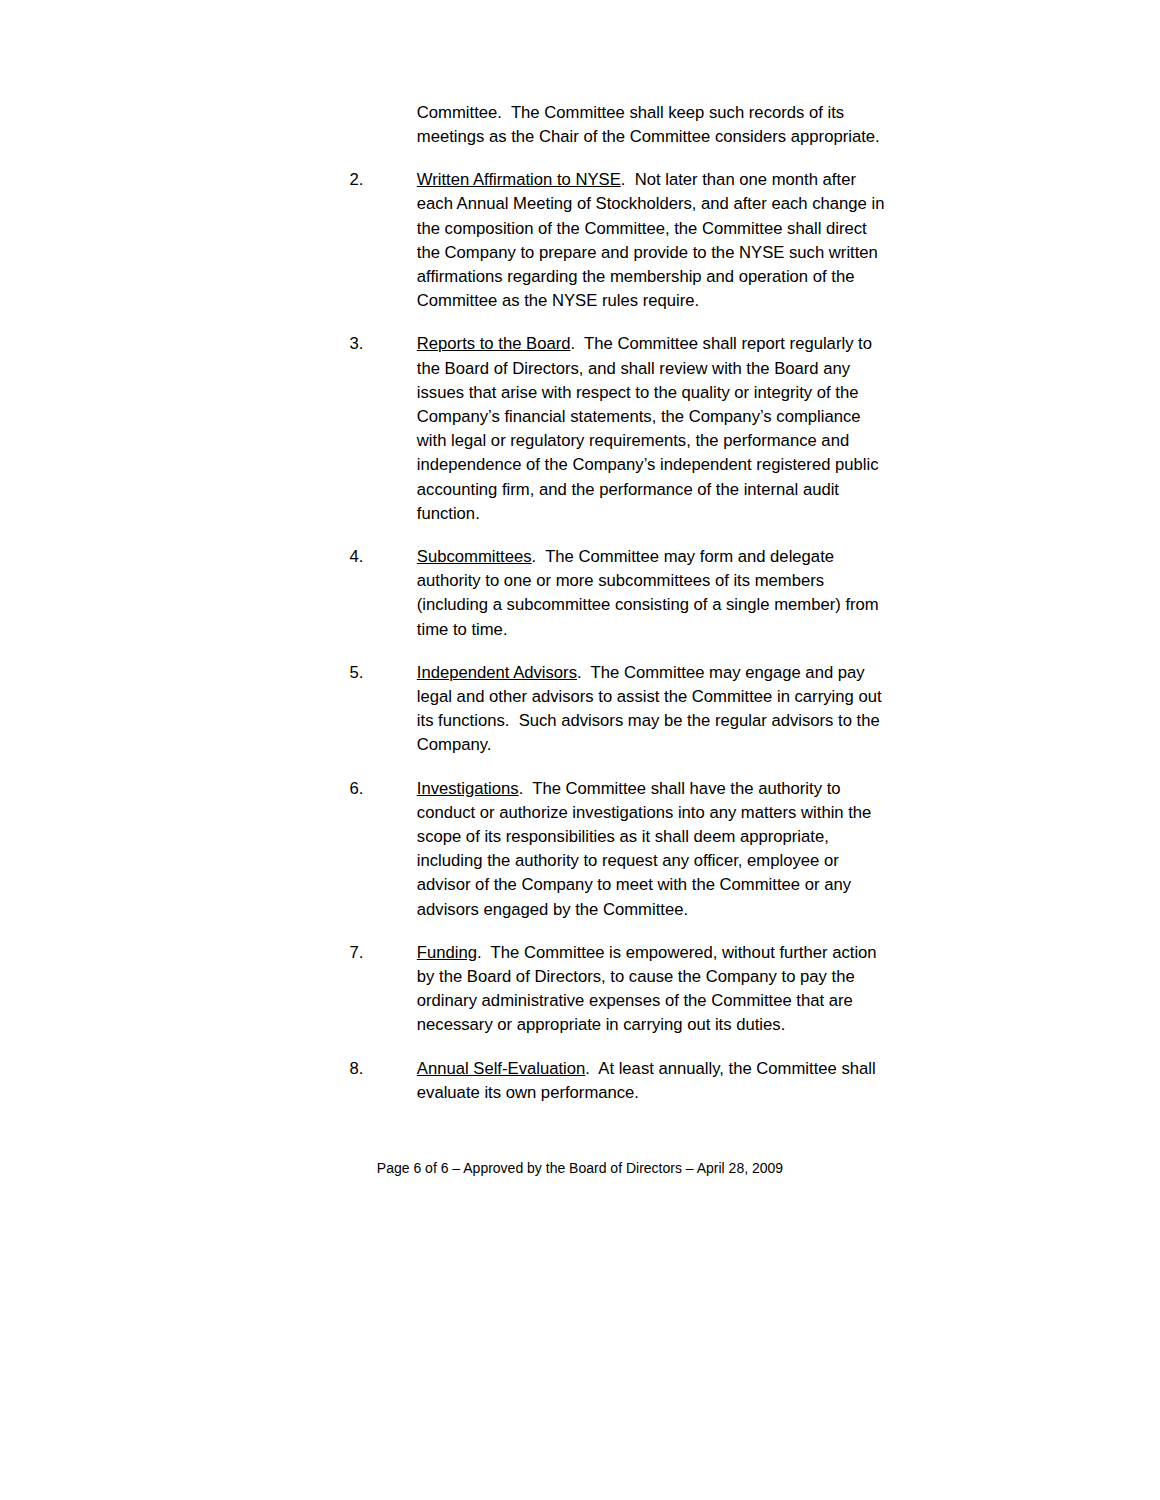Committee. The Committee shall keep such records of its meetings as the Chair of the Committee considers appropriate.
2. Written Affirmation to NYSE. Not later than one month after each Annual Meeting of Stockholders, and after each change in the composition of the Committee, the Committee shall direct the Company to prepare and provide to the NYSE such written affirmations regarding the membership and operation of the Committee as the NYSE rules require.
3. Reports to the Board. The Committee shall report regularly to the Board of Directors, and shall review with the Board any issues that arise with respect to the quality or integrity of the Company’s financial statements, the Company’s compliance with legal or regulatory requirements, the performance and independence of the Company’s independent registered public accounting firm, and the performance of the internal audit function.
4. Subcommittees. The Committee may form and delegate authority to one or more subcommittees of its members (including a subcommittee consisting of a single member) from time to time.
5. Independent Advisors. The Committee may engage and pay legal and other advisors to assist the Committee in carrying out its functions. Such advisors may be the regular advisors to the Company.
6. Investigations. The Committee shall have the authority to conduct or authorize investigations into any matters within the scope of its responsibilities as it shall deem appropriate, including the authority to request any officer, employee or advisor of the Company to meet with the Committee or any advisors engaged by the Committee.
7. Funding. The Committee is empowered, without further action by the Board of Directors, to cause the Company to pay the ordinary administrative expenses of the Committee that are necessary or appropriate in carrying out its duties.
8. Annual Self-Evaluation. At least annually, the Committee shall evaluate its own performance.
Page 6 of 6 – Approved by the Board of Directors – April 28, 2009